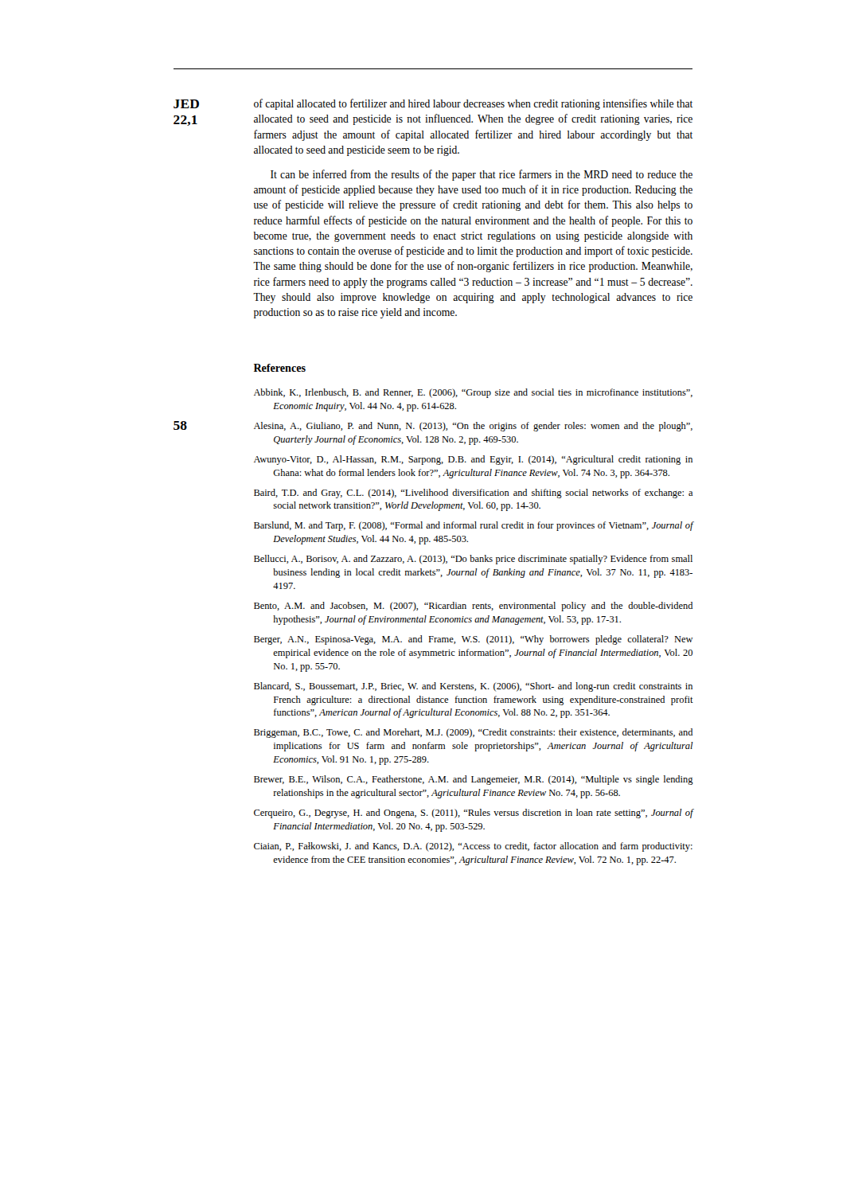JED
22,1
of capital allocated to fertilizer and hired labour decreases when credit rationing intensifies while that allocated to seed and pesticide is not influenced. When the degree of credit rationing varies, rice farmers adjust the amount of capital allocated fertilizer and hired labour accordingly but that allocated to seed and pesticide seem to be rigid.
It can be inferred from the results of the paper that rice farmers in the MRD need to reduce the amount of pesticide applied because they have used too much of it in rice production. Reducing the use of pesticide will relieve the pressure of credit rationing and debt for them. This also helps to reduce harmful effects of pesticide on the natural environment and the health of people. For this to become true, the government needs to enact strict regulations on using pesticide alongside with sanctions to contain the overuse of pesticide and to limit the production and import of toxic pesticide. The same thing should be done for the use of non-organic fertilizers in rice production. Meanwhile, rice farmers need to apply the programs called “3 reduction – 3 increase” and “1 must – 5 decrease”. They should also improve knowledge on acquiring and apply technological advances to rice production so as to raise rice yield and income.
58
References
Abbink, K., Irlenbusch, B. and Renner, E. (2006), “Group size and social ties in microfinance institutions”, Economic Inquiry, Vol. 44 No. 4, pp. 614-628.
Alesina, A., Giuliano, P. and Nunn, N. (2013), “On the origins of gender roles: women and the plough”, Quarterly Journal of Economics, Vol. 128 No. 2, pp. 469-530.
Awunyo-Vitor, D., Al-Hassan, R.M., Sarpong, D.B. and Egyir, I. (2014), “Agricultural credit rationing in Ghana: what do formal lenders look for?”, Agricultural Finance Review, Vol. 74 No. 3, pp. 364-378.
Baird, T.D. and Gray, C.L. (2014), “Livelihood diversification and shifting social networks of exchange: a social network transition?”, World Development, Vol. 60, pp. 14-30.
Barslund, M. and Tarp, F. (2008), “Formal and informal rural credit in four provinces of Vietnam”, Journal of Development Studies, Vol. 44 No. 4, pp. 485-503.
Bellucci, A., Borisov, A. and Zazzaro, A. (2013), “Do banks price discriminate spatially? Evidence from small business lending in local credit markets”, Journal of Banking and Finance, Vol. 37 No. 11, pp. 4183-4197.
Bento, A.M. and Jacobsen, M. (2007), “Ricardian rents, environmental policy and the double-dividend hypothesis”, Journal of Environmental Economics and Management, Vol. 53, pp. 17-31.
Berger, A.N., Espinosa-Vega, M.A. and Frame, W.S. (2011), “Why borrowers pledge collateral? New empirical evidence on the role of asymmetric information”, Journal of Financial Intermediation, Vol. 20 No. 1, pp. 55-70.
Blancard, S., Boussemart, J.P., Briec, W. and Kerstens, K. (2006), “Short- and long-run credit constraints in French agriculture: a directional distance function framework using expenditure-constrained profit functions”, American Journal of Agricultural Economics, Vol. 88 No. 2, pp. 351-364.
Briggeman, B.C., Towe, C. and Morehart, M.J. (2009), “Credit constraints: their existence, determinants, and implications for US farm and nonfarm sole proprietorships”, American Journal of Agricultural Economics, Vol. 91 No. 1, pp. 275-289.
Brewer, B.E., Wilson, C.A., Featherstone, A.M. and Langemeier, M.R. (2014), “Multiple vs single lending relationships in the agricultural sector”, Agricultural Finance Review No. 74, pp. 56-68.
Cerqueiro, G., Degryse, H. and Ongena, S. (2011), “Rules versus discretion in loan rate setting”, Journal of Financial Intermediation, Vol. 20 No. 4, pp. 503-529.
Ciaian, P., Fałkowski, J. and Kancs, D.A. (2012), “Access to credit, factor allocation and farm productivity: evidence from the CEE transition economies”, Agricultural Finance Review, Vol. 72 No. 1, pp. 22-47.